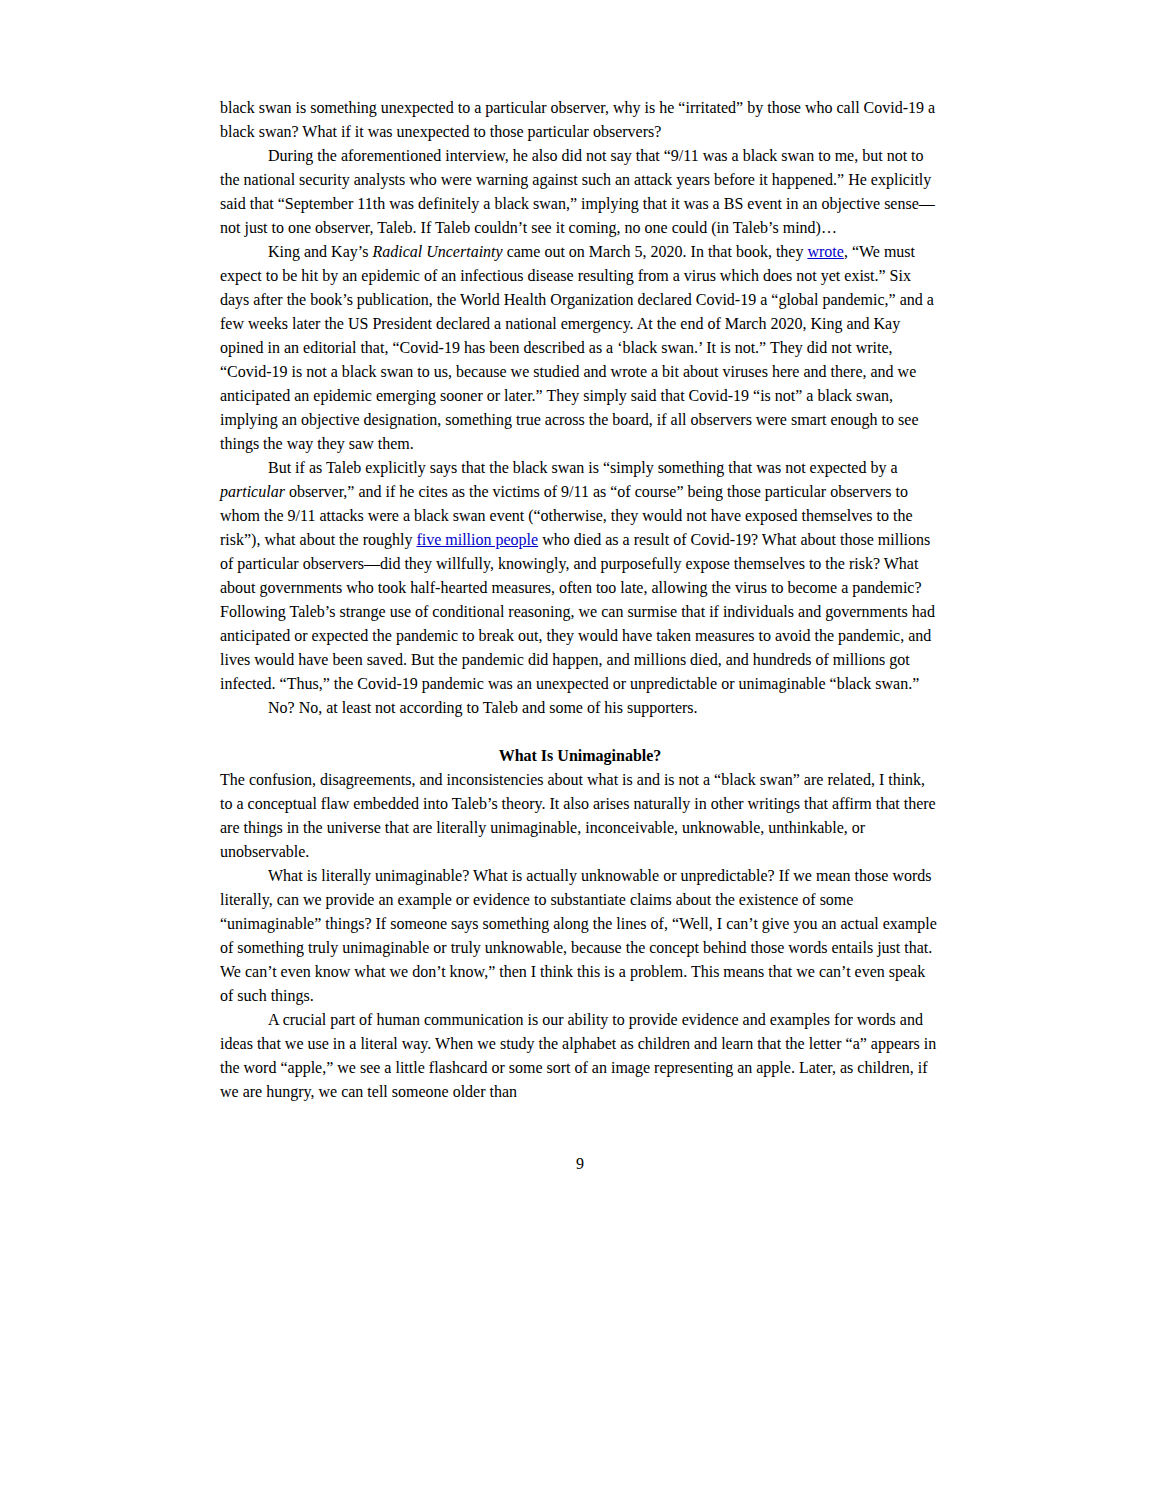black swan is something unexpected to a particular observer, why is he “irritated” by those who call Covid-19 a black swan? What if it was unexpected to those particular observers?
During the aforementioned interview, he also did not say that “9/11 was a black swan to me, but not to the national security analysts who were warning against such an attack years before it happened.” He explicitly said that “September 11th was definitely a black swan,” implying that it was a BS event in an objective sense—not just to one observer, Taleb. If Taleb couldn’t see it coming, no one could (in Taleb’s mind)…
King and Kay’s Radical Uncertainty came out on March 5, 2020. In that book, they wrote, “We must expect to be hit by an epidemic of an infectious disease resulting from a virus which does not yet exist.” Six days after the book’s publication, the World Health Organization declared Covid-19 a “global pandemic,” and a few weeks later the US President declared a national emergency. At the end of March 2020, King and Kay opined in an editorial that, “Covid-19 has been described as a ‘black swan.’ It is not.” They did not write, “Covid-19 is not a black swan to us, because we studied and wrote a bit about viruses here and there, and we anticipated an epidemic emerging sooner or later.” They simply said that Covid-19 “is not” a black swan, implying an objective designation, something true across the board, if all observers were smart enough to see things the way they saw them.
But if as Taleb explicitly says that the black swan is “simply something that was not expected by a particular observer,” and if he cites as the victims of 9/11 as “of course” being those particular observers to whom the 9/11 attacks were a black swan event (“otherwise, they would not have exposed themselves to the risk”), what about the roughly five million people who died as a result of Covid-19? What about those millions of particular observers—did they willfully, knowingly, and purposefully expose themselves to the risk? What about governments who took half-hearted measures, often too late, allowing the virus to become a pandemic? Following Taleb’s strange use of conditional reasoning, we can surmise that if individuals and governments had anticipated or expected the pandemic to break out, they would have taken measures to avoid the pandemic, and lives would have been saved. But the pandemic did happen, and millions died, and hundreds of millions got infected. “Thus,” the Covid-19 pandemic was an unexpected or unpredictable or unimaginable “black swan.”
No? No, at least not according to Taleb and some of his supporters.
What Is Unimaginable?
The confusion, disagreements, and inconsistencies about what is and is not a “black swan” are related, I think, to a conceptual flaw embedded into Taleb’s theory. It also arises naturally in other writings that affirm that there are things in the universe that are literally unimaginable, inconceivable, unknowable, unthinkable, or unobservable.
What is literally unimaginable? What is actually unknowable or unpredictable? If we mean those words literally, can we provide an example or evidence to substantiate claims about the existence of some “unimaginable” things? If someone says something along the lines of, “Well, I can’t give you an actual example of something truly unimaginable or truly unknowable, because the concept behind those words entails just that. We can’t even know what we don’t know,” then I think this is a problem. This means that we can’t even speak of such things.
A crucial part of human communication is our ability to provide evidence and examples for words and ideas that we use in a literal way. When we study the alphabet as children and learn that the letter “a” appears in the word “apple,” we see a little flashcard or some sort of an image representing an apple. Later, as children, if we are hungry, we can tell someone older than
9